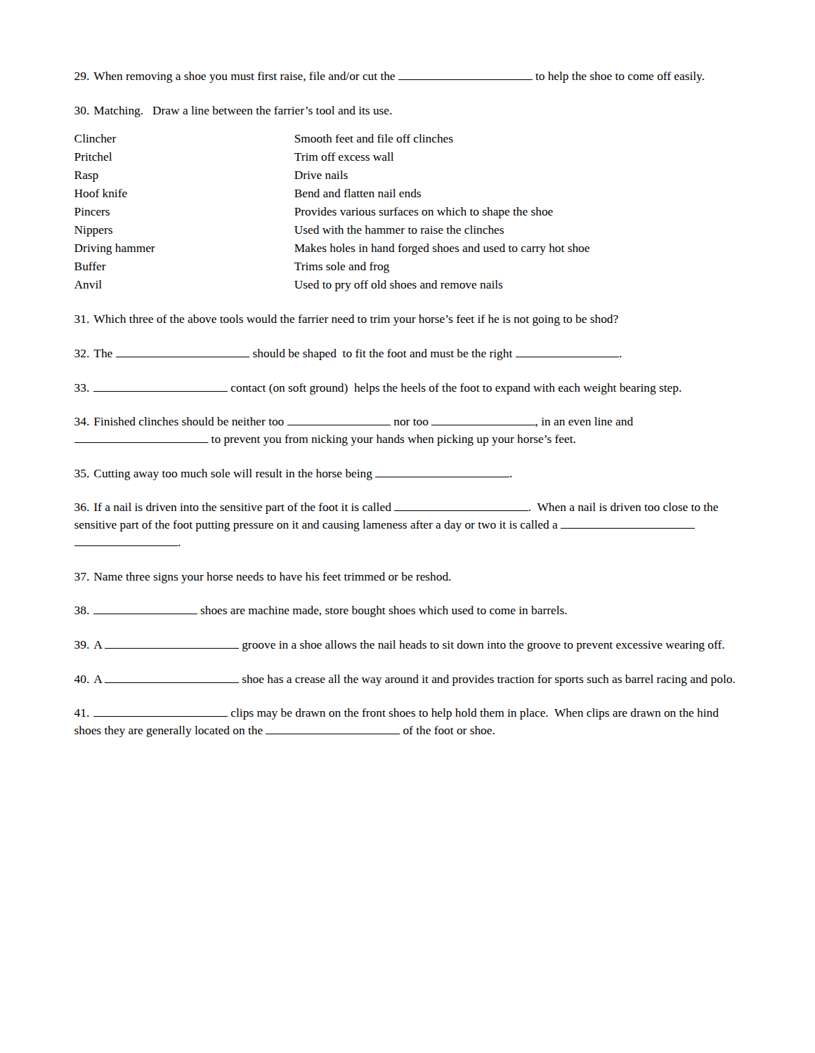29. When removing a shoe you must first raise, file and/or cut the to help the shoe to come off easily.
30. Matching. Draw a line between the farrier’s tool and its use.
| Clincher | Smooth feet and file off clinches |
| Pritchel | Trim off excess wall |
| Rasp | Drive nails |
| Hoof knife | Bend and flatten nail ends |
| Pincers | Provides various surfaces on which to shape the shoe |
| Nippers | Used with the hammer to raise the clinches |
| Driving hammer | Makes holes in hand forged shoes and used to carry hot shoe |
| Buffer | Trims sole and frog |
| Anvil | Used to pry off old shoes and remove nails |
31. Which three of the above tools would the farrier need to trim your horse’s feet if he is not going to be shod?
32. The should be shaped to fit the foot and must be the right .
33. contact (on soft ground) helps the heels of the foot to expand with each weight bearing step.
34. Finished clinches should be neither too nor too , in an even line and to prevent you from nicking your hands when picking up your horse’s feet.
35. Cutting away too much sole will result in the horse being .
36. If a nail is driven into the sensitive part of the foot it is called . When a nail is driven too close to the sensitive part of the foot putting pressure on it and causing lameness after a day or two it is called a .
37. Name three signs your horse needs to have his feet trimmed or be reshod.
38. shoes are machine made, store bought shoes which used to come in barrels.
39. A groove in a shoe allows the nail heads to sit down into the groove to prevent excessive wearing off.
40. A shoe has a crease all the way around it and provides traction for sports such as barrel racing and polo.
41. clips may be drawn on the front shoes to help hold them in place. When clips are drawn on the hind shoes they are generally located on the of the foot or shoe.